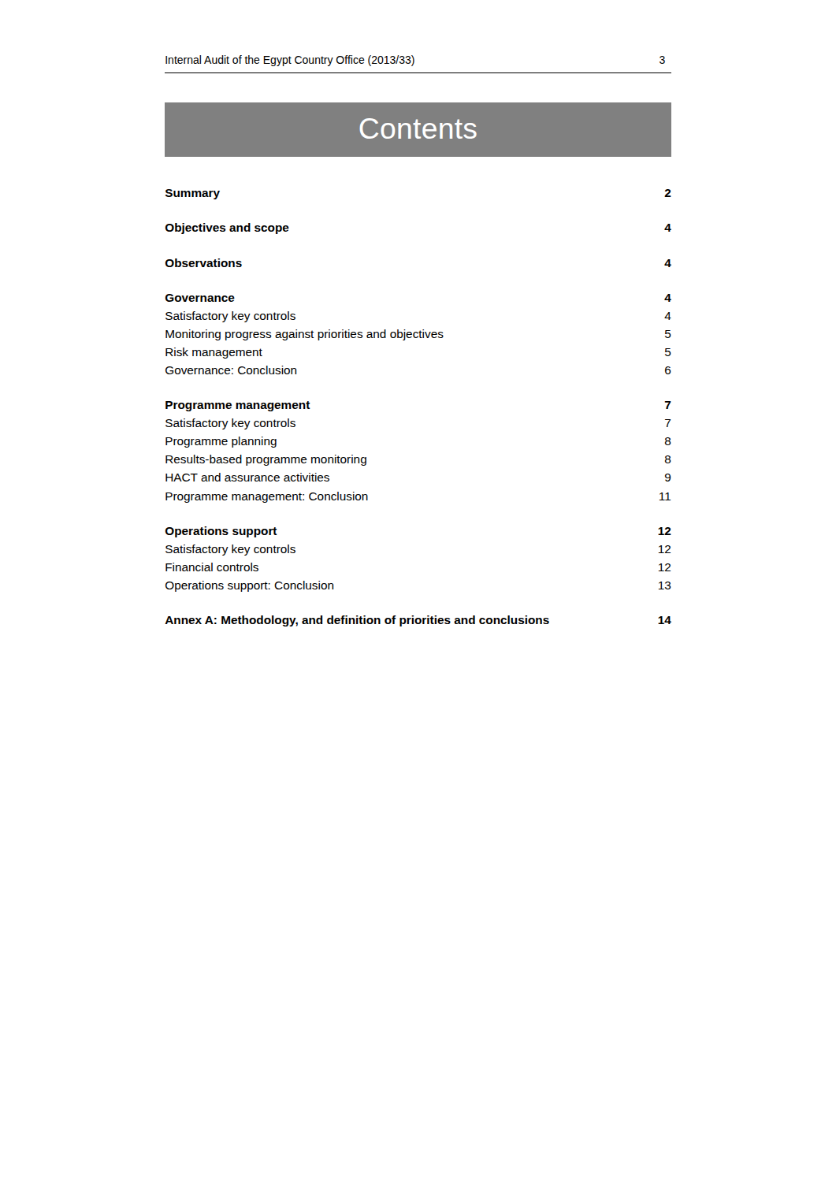Internal Audit of the Egypt Country Office (2013/33)
3
Contents
| Summary | 2 |
| Objectives and scope | 4 |
| Observations | 4 |
| Governance | 4 |
| Satisfactory key controls | 4 |
| Monitoring progress against priorities and objectives | 5 |
| Risk management | 5 |
| Governance: Conclusion | 6 |
| Programme management | 7 |
| Satisfactory key controls | 7 |
| Programme planning | 8 |
| Results-based programme monitoring | 8 |
| HACT and assurance activities | 9 |
| Programme management: Conclusion | 11 |
| Operations support | 12 |
| Satisfactory key controls | 12 |
| Financial controls | 12 |
| Operations support: Conclusion | 13 |
| Annex A: Methodology, and definition of priorities and conclusions | 14 |